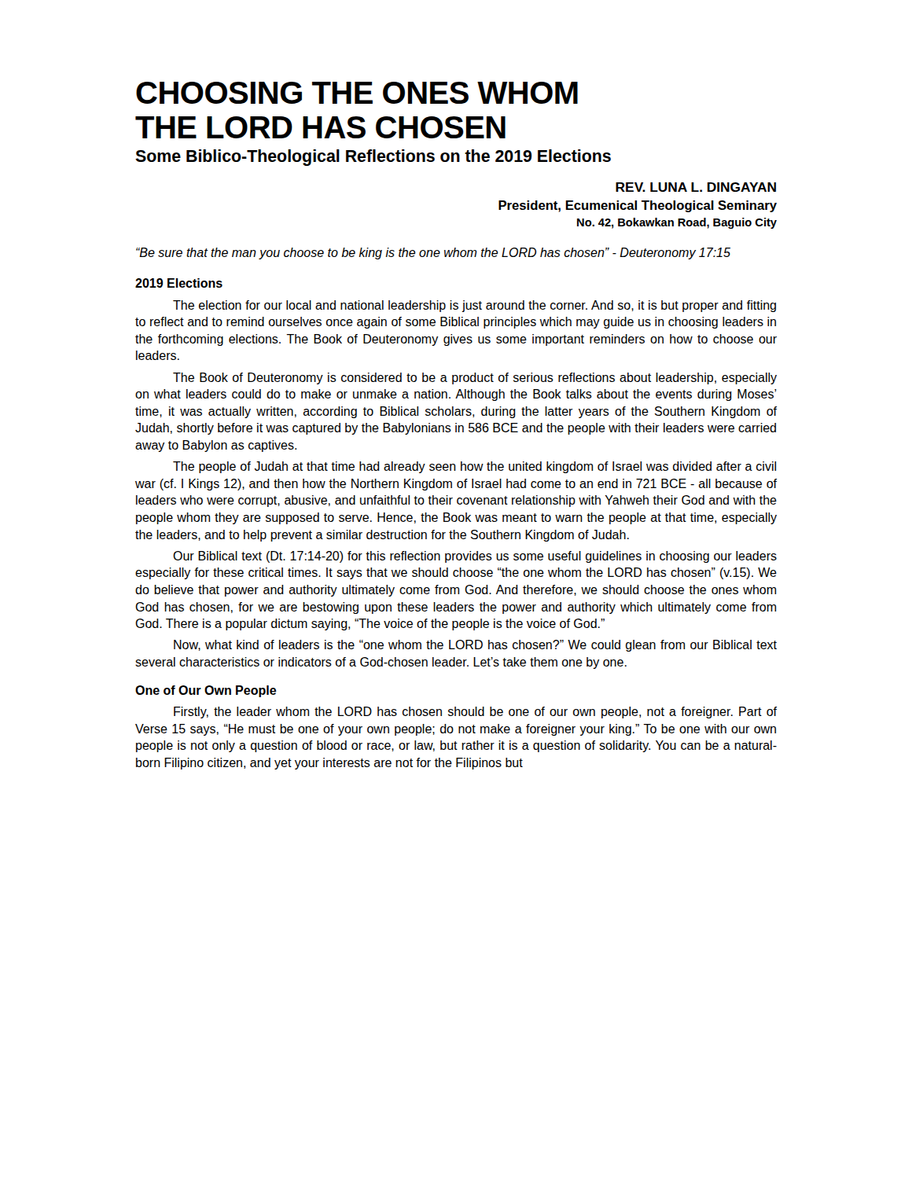CHOOSING THE ONES WHOM
THE LORD HAS CHOSEN
Some Biblico-Theological Reflections on the 2019 Elections
REV. LUNA L. DINGAYAN
President, Ecumenical Theological Seminary
No. 42, Bokawkan Road, Baguio City
“Be sure that the man you choose to be king is the one whom the LORD has chosen” - Deuteronomy 17:15
2019 Elections
The election for our local and national leadership is just around the corner. And so, it is but proper and fitting to reflect and to remind ourselves once again of some Biblical principles which may guide us in choosing leaders in the forthcoming elections. The Book of Deuteronomy gives us some important reminders on how to choose our leaders.
The Book of Deuteronomy is considered to be a product of serious reflections about leadership, especially on what leaders could do to make or unmake a nation. Although the Book talks about the events during Moses’ time, it was actually written, according to Biblical scholars, during the latter years of the Southern Kingdom of Judah, shortly before it was captured by the Babylonians in 586 BCE and the people with their leaders were carried away to Babylon as captives.
The people of Judah at that time had already seen how the united kingdom of Israel was divided after a civil war (cf. I Kings 12), and then how the Northern Kingdom of Israel had come to an end in 721 BCE - all because of leaders who were corrupt, abusive, and unfaithful to their covenant relationship with Yahweh their God and with the people whom they are supposed to serve. Hence, the Book was meant to warn the people at that time, especially the leaders, and to help prevent a similar destruction for the Southern Kingdom of Judah.
Our Biblical text (Dt. 17:14-20) for this reflection provides us some useful guidelines in choosing our leaders especially for these critical times. It says that we should choose “the one whom the LORD has chosen” (v.15). We do believe that power and authority ultimately come from God. And therefore, we should choose the ones whom God has chosen, for we are bestowing upon these leaders the power and authority which ultimately come from God. There is a popular dictum saying, “The voice of the people is the voice of God.”
Now, what kind of leaders is the “one whom the LORD has chosen?” We could glean from our Biblical text several characteristics or indicators of a God-chosen leader. Let’s take them one by one.
One of Our Own People
Firstly, the leader whom the LORD has chosen should be one of our own people, not a foreigner. Part of Verse 15 says, “He must be one of your own people; do not make a foreigner your king.” To be one with our own people is not only a question of blood or race, or law, but rather it is a question of solidarity. You can be a natural-born Filipino citizen, and yet your interests are not for the Filipinos but